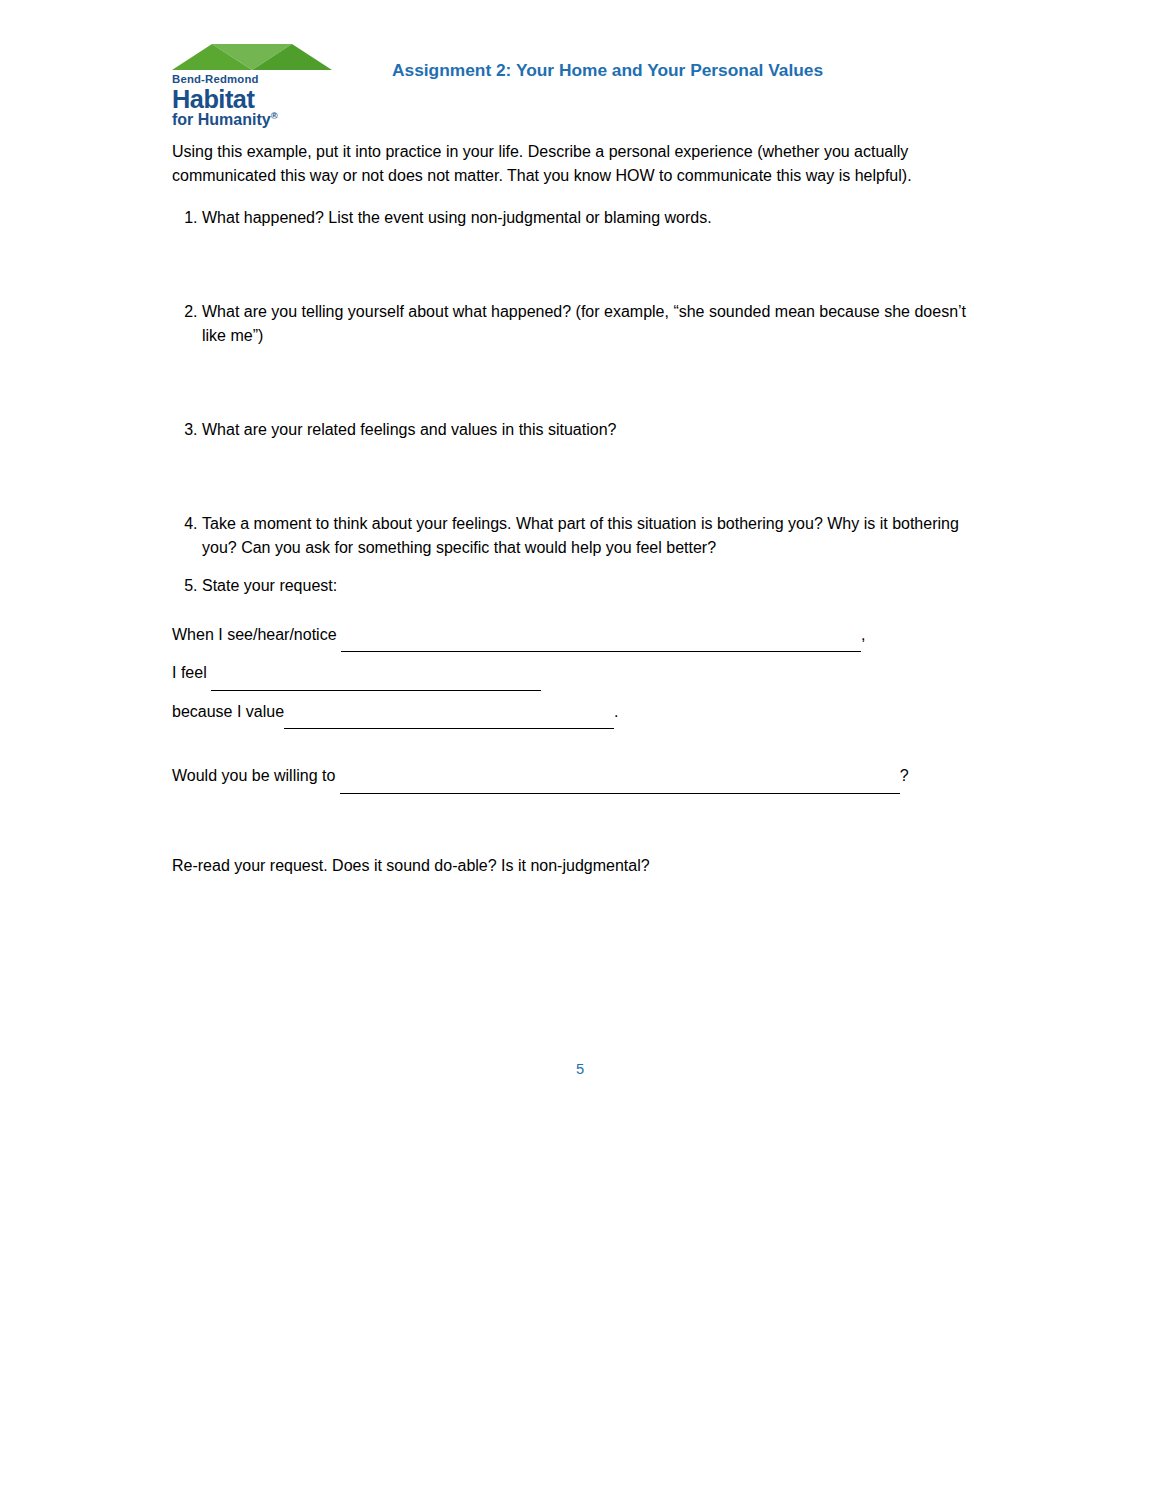Bend-Redmond
Habitat
for Humanity®
Assignment 2: Your Home and Your Personal Values
Using this example, put it into practice in your life. Describe a personal experience (whether you actually communicated this way or not does not matter. That you know HOW to communicate this way is helpful).
What happened? List the event using non-judgmental or blaming words.
What are you telling yourself about what happened? (for example, “she sounded mean because she doesn’t like me”)
What are your related feelings and values in this situation?
Take a moment to think about your feelings. What part of this situation is bothering you? Why is it bothering you? Can you ask for something specific that would help you feel better?
State your request:
When I see/hear/notice ,
I feel
because I value .
Would you be willing to ?
Re-read your request. Does it sound do-able? Is it non-judgmental?
5